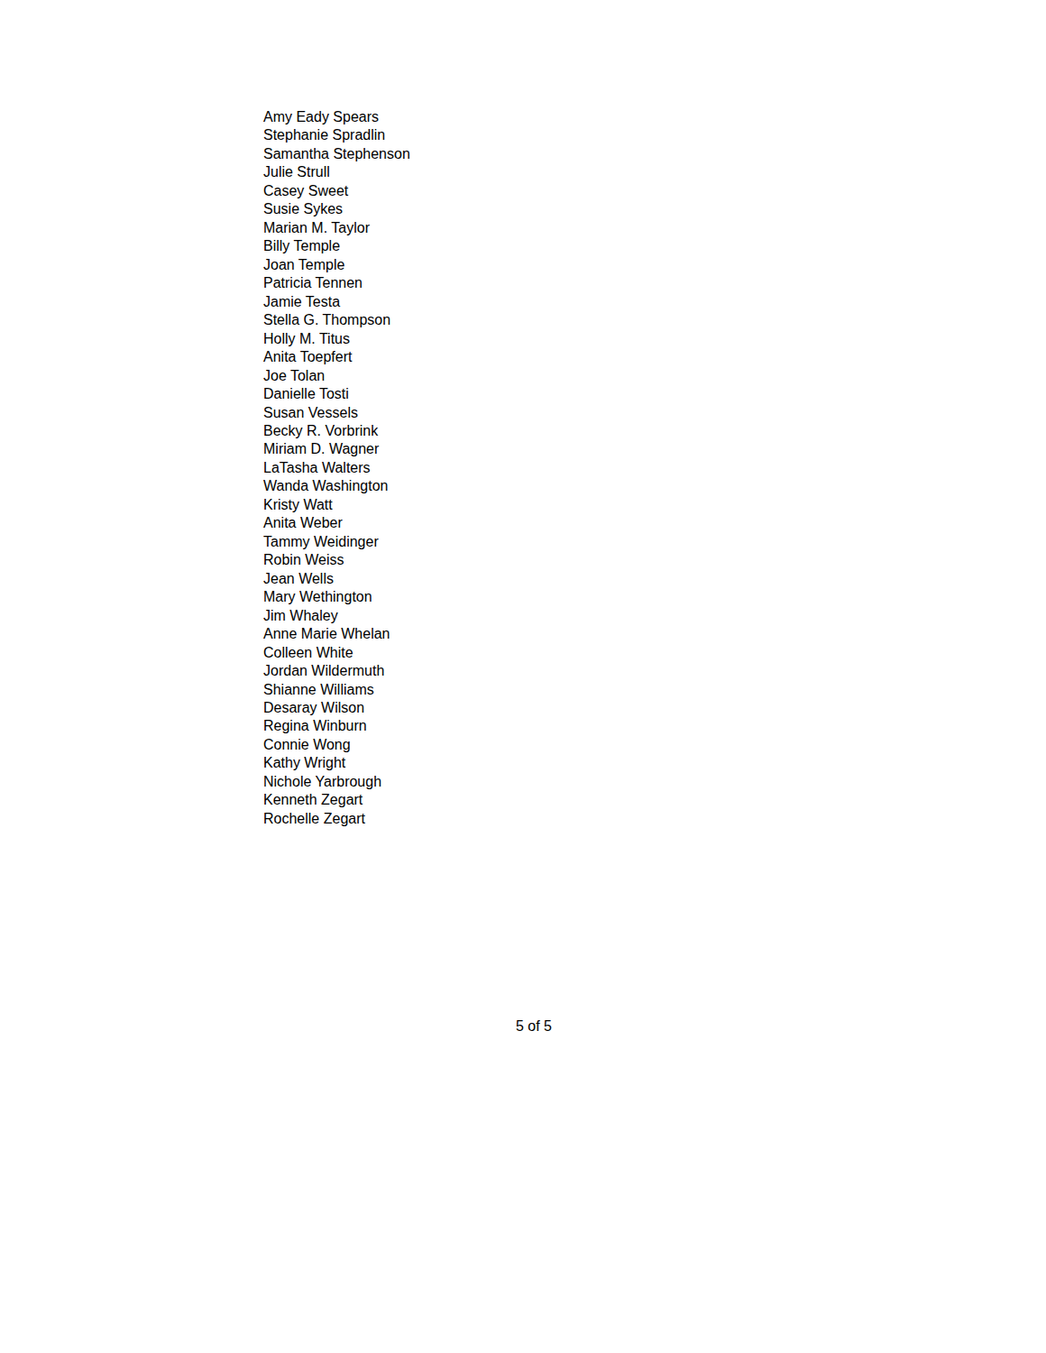Amy Eady Spears
Stephanie Spradlin
Samantha Stephenson
Julie Strull
Casey Sweet
Susie Sykes
Marian M. Taylor
Billy Temple
Joan Temple
Patricia Tennen
Jamie Testa
Stella G. Thompson
Holly M. Titus
Anita Toepfert
Joe Tolan
Danielle Tosti
Susan Vessels
Becky R. Vorbrink
Miriam D. Wagner
LaTasha Walters
Wanda Washington
Kristy Watt
Anita Weber
Tammy Weidinger
Robin Weiss
Jean Wells
Mary Wethington
Jim Whaley
Anne Marie Whelan
Colleen White
Jordan Wildermuth
Shianne Williams
Desaray Wilson
Regina Winburn
Connie Wong
Kathy Wright
Nichole Yarbrough
Kenneth Zegart
Rochelle Zegart
5 of 5